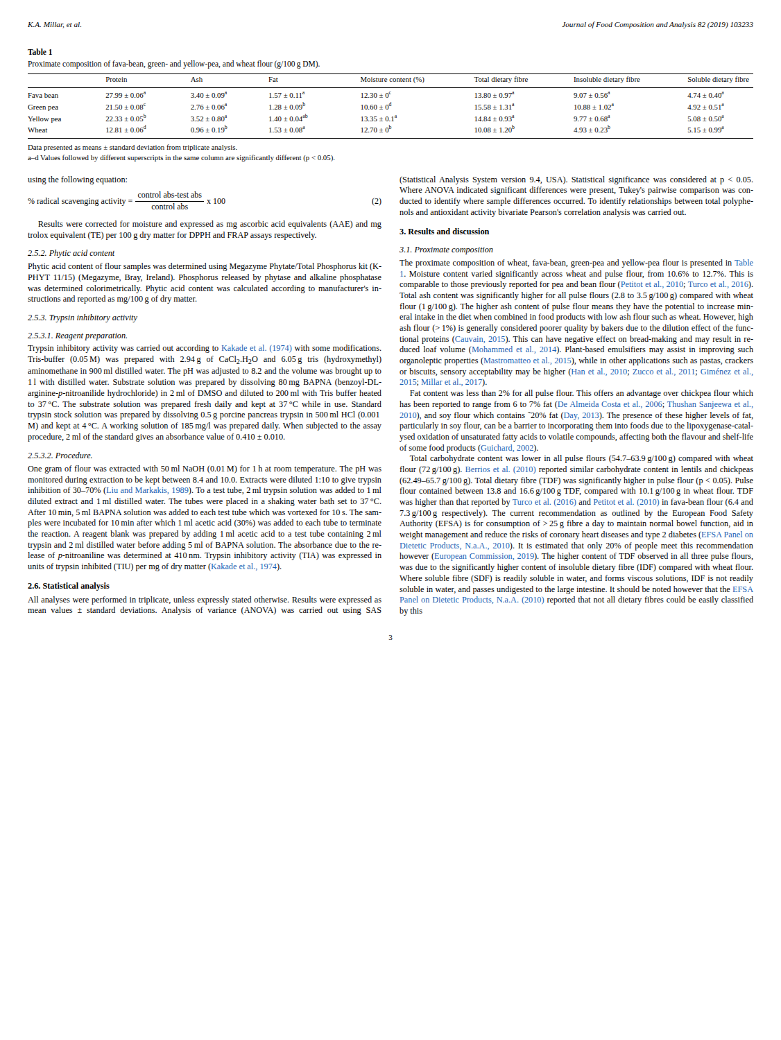K.A. Millar, et al.
Journal of Food Composition and Analysis 82 (2019) 103233
Table 1
Proximate composition of fava-bean, green- and yellow-pea, and wheat flour (g/100 g DM).
| | Protein | Ash | Fat | Moisture content (%) | Total dietary fibre | Insoluble dietary fibre | Soluble dietary fibre |
| --- | --- | --- | --- | --- | --- | --- | --- |
| Fava bean | 27.99 ± 0.06 a | 3.40 ± 0.09 a | 1.57 ± 0.11 a | 12.30 ± 0 c | 13.80 ± 0.97 a | 9.07 ± 0.56 a | 4.74 ± 0.40 a |
| Green pea | 21.50 ± 0.08 c | 2.76 ± 0.06 a | 1.28 ± 0.09 b | 10.60 ± 0 d | 15.58 ± 1.31 a | 10.88 ± 1.02 a | 4.92 ± 0.51 a |
| Yellow pea | 22.33 ± 0.05 b | 3.52 ± 0.80 a | 1.40 ± 0.04 ab | 13.35 ± 0.1 a | 14.84 ± 0.93 a | 9.77 ± 0.68 a | 5.08 ± 0.50 a |
| Wheat | 12.81 ± 0.06 d | 0.96 ± 0.19 b | 1.53 ± 0.08 a | 12.70 ± 0 b | 10.08 ± 1.20 b | 4.93 ± 0.23 b | 5.15 ± 0.99 a |
Data presented as means ± standard deviation from triplicate analysis.
a–d Values followed by different superscripts in the same column are significantly different (p < 0.05).
using the following equation:
% radical scavenging activity = control abs-test abs control abs x 100
(2)
Results were corrected for moisture and expressed as mg ascorbic acid equivalents (AAE) and mg trolox equivalent (TE) per 100 g dry matter for DPPH and FRAP assays respectively.
2.5.2. Phytic acid content
Phytic acid content of flour samples was determined using Megazyme Phytate/Total Phosphorus kit (K-PHYT 11/15) (Megazyme, Bray, Ireland). Phosphorus released by phytase and alkaline phosphatase was determined colorimetrically. Phytic acid content was calculated according to manufacturer's instructions and reported as mg/100 g of dry matter.
2.5.3. Trypsin inhibitory activity
2.5.3.1. Reagent preparation.
Trypsin inhibitory activity was carried out according to Kakade et al. (1974) with some modifications. Tris-buffer (0.05 M) was prepared with 2.94 g of CaCl2.H2O and 6.05 g tris (hydroxymethyl) aminomethane in 900 ml distilled water. The pH was adjusted to 8.2 and the volume was brought up to 1 l with distilled water. Substrate solution was prepared by dissolving 80 mg BAPNA (benzoyl-DL-arginine-p-nitroanilide hydrochloride) in 2 ml of DMSO and diluted to 200 ml with Tris buffer heated to 37 °C. The substrate solution was prepared fresh daily and kept at 37 °C while in use. Standard trypsin stock solution was prepared by dissolving 0.5 g porcine pancreas trypsin in 500 ml HCl (0.001 M) and kept at 4 °C. A working solution of 185 mg/l was prepared daily. When subjected to the assay procedure, 2 ml of the standard gives an absorbance value of 0.410 ± 0.010.
2.5.3.2. Procedure.
One gram of flour was extracted with 50 ml NaOH (0.01 M) for 1 h at room temperature. The pH was monitored during extraction to be kept between 8.4 and 10.0. Extracts were diluted 1:10 to give trypsin inhibition of 30–70% (Liu and Markakis, 1989). To a test tube, 2 ml trypsin solution was added to 1 ml diluted extract and 1 ml distilled water. The tubes were placed in a shaking water bath set to 37 °C. After 10 min, 5 ml BAPNA solution was added to each test tube which was vortexed for 10 s. The samples were incubated for 10 min after which 1 ml acetic acid (30%) was added to each tube to terminate the reaction. A reagent blank was prepared by adding 1 ml acetic acid to a test tube containing 2 ml trypsin and 2 ml distilled water before adding 5 ml of BAPNA solution. The absorbance due to the release of p-nitroaniline was determined at 410 nm. Trypsin inhibitory activity (TIA) was expressed in units of trypsin inhibited (TIU) per mg of dry matter (Kakade et al., 1974).
2.6. Statistical analysis
All analyses were performed in triplicate, unless expressly stated otherwise. Results were expressed as mean values ± standard deviations. Analysis of variance (ANOVA) was carried out using SAS (Statistical Analysis System version 9.4, USA). Statistical significance was considered at p < 0.05. Where ANOVA indicated significant differences were present, Tukey's pairwise comparison was conducted to identify where sample differences occurred. To identify relationships between total polyphenols and antioxidant activity bivariate Pearson's correlation analysis was carried out.
3. Results and discussion
3.1. Proximate composition
The proximate composition of wheat, fava-bean, green-pea and yellow-pea flour is presented in Table 1. Moisture content varied significantly across wheat and pulse flour, from 10.6% to 12.7%. This is comparable to those previously reported for pea and bean flour (Petitot et al., 2010; Turco et al., 2016). Total ash content was significantly higher for all pulse flours (2.8 to 3.5 g/100 g) compared with wheat flour (1 g/100 g). The higher ash content of pulse flour means they have the potential to increase mineral intake in the diet when combined in food products with low ash flour such as wheat. However, high ash flour (> 1%) is generally considered poorer quality by bakers due to the dilution effect of the functional proteins (Cauvain, 2015). This can have negative effect on bread-making and may result in reduced loaf volume (Mohammed et al., 2014). Plant-based emulsifiers may assist in improving such organoleptic properties (Mastromatteo et al., 2015), while in other applications such as pastas, crackers or biscuits, sensory acceptability may be higher (Han et al., 2010; Zucco et al., 2011; Giménez et al., 2015; Millar et al., 2017).
Fat content was less than 2% for all pulse flour. This offers an advantage over chickpea flour which has been reported to range from 6 to 7% fat (De Almeida Costa et al., 2006; Thushan Sanjeewa et al., 2010), and soy flour which contains ˜20% fat (Day, 2013). The presence of these higher levels of fat, particularly in soy flour, can be a barrier to incorporating them into foods due to the lipoxygenase-catalysed oxidation of unsaturated fatty acids to volatile compounds, affecting both the flavour and shelf-life of some food products (Guichard, 2002).
Total carbohydrate content was lower in all pulse flours (54.7–63.9 g/100 g) compared with wheat flour (72 g/100 g). Berrios et al. (2010) reported similar carbohydrate content in lentils and chickpeas (62.49–65.7 g/100 g). Total dietary fibre (TDF) was significantly higher in pulse flour (p < 0.05). Pulse flour contained between 13.8 and 16.6 g/100 g TDF, compared with 10.1 g/100 g in wheat flour. TDF was higher than that reported by Turco et al. (2016) and Petitot et al. (2010) in fava-bean flour (6.4 and 7.3 g/100 g respectively). The current recommendation as outlined by the European Food Safety Authority (EFSA) is for consumption of > 25 g fibre a day to maintain normal bowel function, aid in weight management and reduce the risks of coronary heart diseases and type 2 diabetes (EFSA Panel on Dietetic Products, N.a.A., 2010). It is estimated that only 20% of people meet this recommendation however (European Commission, 2019). The higher content of TDF observed in all three pulse flours, was due to the significantly higher content of insoluble dietary fibre (IDF) compared with wheat flour. Where soluble fibre (SDF) is readily soluble in water, and forms viscous solutions, IDF is not readily soluble in water, and passes undigested to the large intestine. It should be noted however that the EFSA Panel on Dietetic Products, N.a.A. (2010) reported that not all dietary fibres could be easily classified by this
3